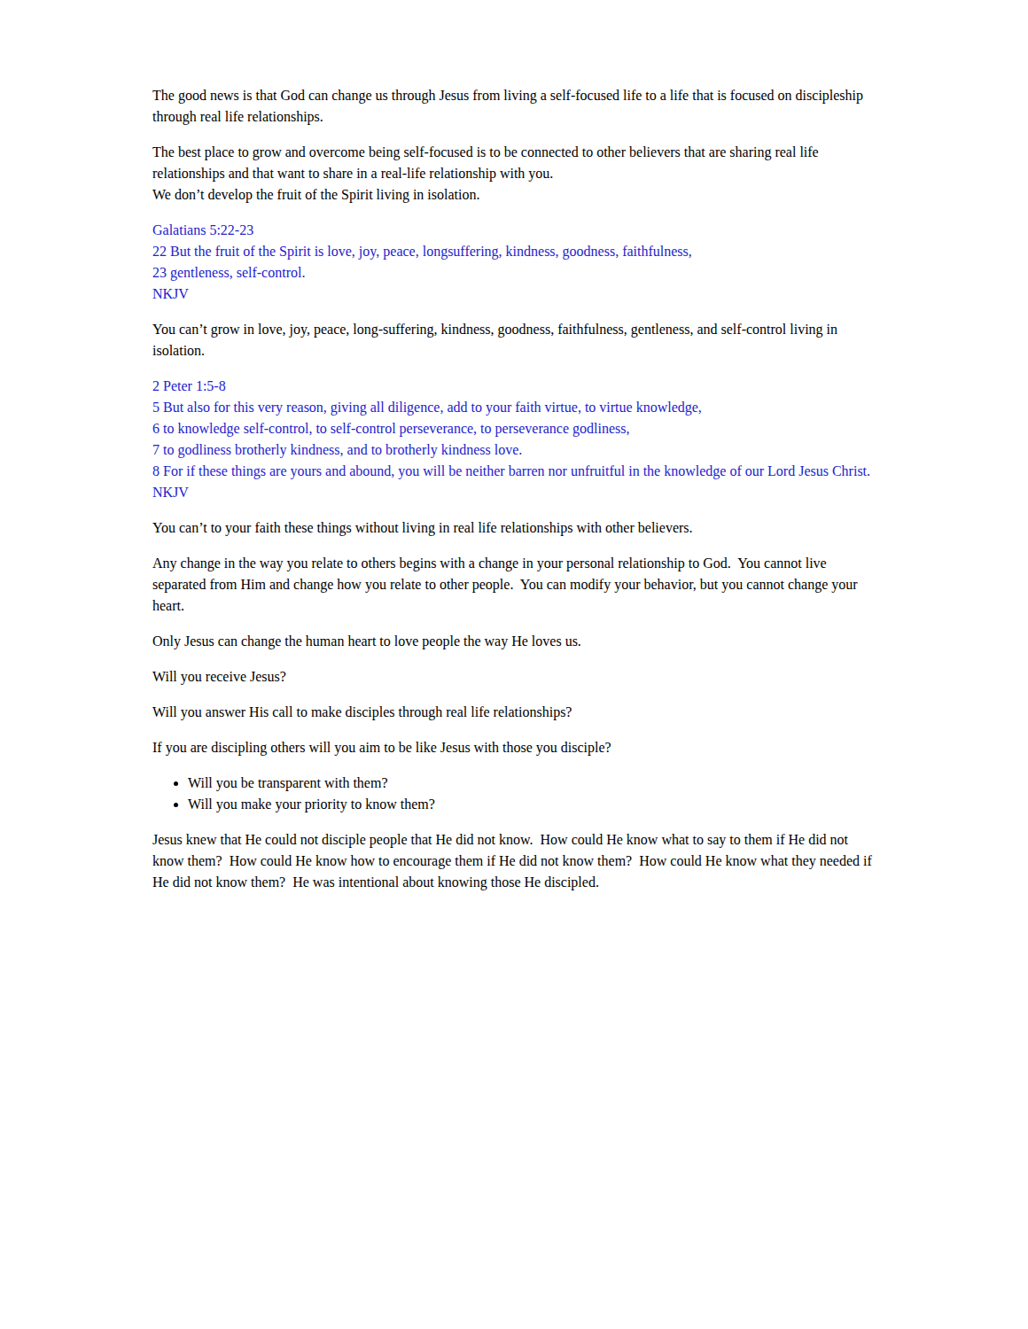The good news is that God can change us through Jesus from living a self-focused life to a life that is focused on discipleship through real life relationships.
The best place to grow and overcome being self-focused is to be connected to other believers that are sharing real life relationships and that want to share in a real-life relationship with you.
We don’t develop the fruit of the Spirit living in isolation.
Galatians 5:22-23
22 But the fruit of the Spirit is love, joy, peace, longsuffering, kindness, goodness, faithfulness,
23 gentleness, self-control.
NKJV
You can’t grow in love, joy, peace, long-suffering, kindness, goodness, faithfulness, gentleness, and self-control living in isolation.
2 Peter 1:5-8
5 But also for this very reason, giving all diligence, add to your faith virtue, to virtue knowledge,
6 to knowledge self-control, to self-control perseverance, to perseverance godliness,
7 to godliness brotherly kindness, and to brotherly kindness love.
8 For if these things are yours and abound, you will be neither barren nor unfruitful in the knowledge of our Lord Jesus Christ.
NKJV
You can’t to your faith these things without living in real life relationships with other believers.
Any change in the way you relate to others begins with a change in your personal relationship to God. You cannot live separated from Him and change how you relate to other people. You can modify your behavior, but you cannot change your heart.
Only Jesus can change the human heart to love people the way He loves us.
Will you receive Jesus?
Will you answer His call to make disciples through real life relationships?
If you are discipling others will you aim to be like Jesus with those you disciple?
Will you be transparent with them?
Will you make your priority to know them?
Jesus knew that He could not disciple people that He did not know. How could He know what to say to them if He did not know them? How could He know how to encourage them if He did not know them? How could He know what they needed if He did not know them? He was intentional about knowing those He discipled.